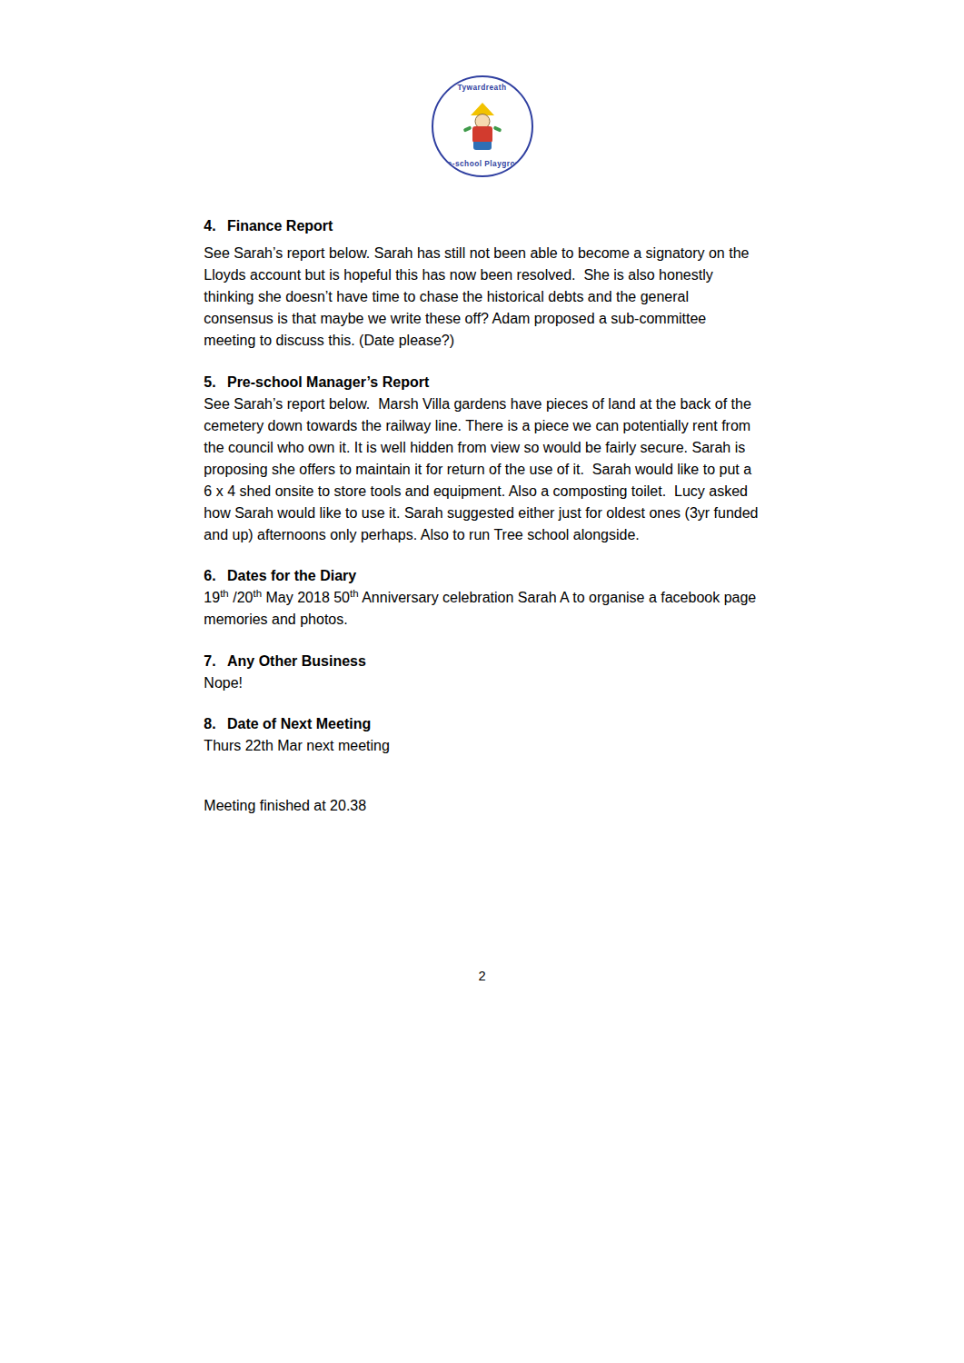Tywardreath
Pre-school Playgroup
4. Finance Report
See Sarah’s report below. Sarah has still not been able to become a signatory on the Lloyds account but is hopeful this has now been resolved. She is also honestly thinking she doesn’t have time to chase the historical debts and the general consensus is that maybe we write these off? Adam proposed a sub-committee meeting to discuss this. (Date please?)
5. Pre-school Manager’s Report
See Sarah’s report below. Marsh Villa gardens have pieces of land at the back of the cemetery down towards the railway line. There is a piece we can potentially rent from the council who own it. It is well hidden from view so would be fairly secure. Sarah is proposing she offers to maintain it for return of the use of it. Sarah would like to put a 6 x 4 shed onsite to store tools and equipment. Also a composting toilet. Lucy asked how Sarah would like to use it. Sarah suggested either just for oldest ones (3yr funded and up) afternoons only perhaps. Also to run Tree school alongside.
6. Dates for the Diary
19th /20th May 2018 50th Anniversary celebration Sarah A to organise a facebook page memories and photos.
7. Any Other Business
Nope!
8. Date of Next Meeting
Thurs 22th Mar next meeting
Meeting finished at 20.38
2